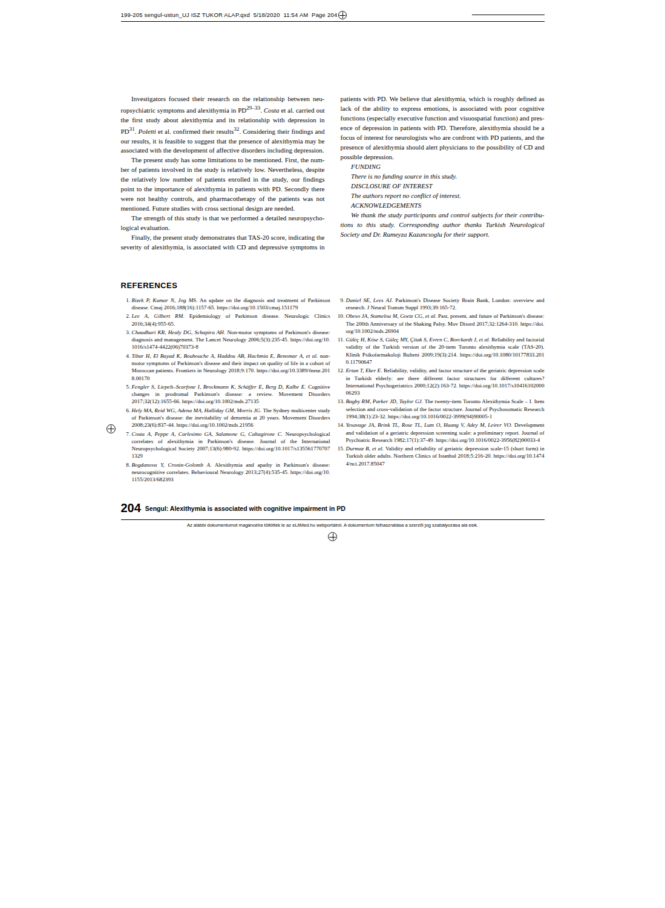199-205 sengul-ustun_UJ ISZ TUKOR ALAP.qxd 5/18/2020 11:54 AM Page 204
Investigators focused their research on the relationship between neuropsychiatric symptoms and alexithymia in PD29–33. Costa et al. carried out the first study about alexithymia and its relationship with depression in PD31. Poletti et al. confirmed their results32. Considering their findings and our results, it is feasible to suggest that the presence of alexithymia may be associated with the development of affective disorders including depression.
The present study has some limitations to be mentioned. First, the number of patients involved in the study is relatively low. Nevertheless, despite the relatively low number of patients enrolled in the study, our findings point to the importance of alexithymia in patients with PD. Secondly there were not healthy controls, and pharmacotherapy of the patients was not mentioned. Future studies with cross sectional design are needed.
The strength of this study is that we performed a detailed neuropsychological evaluation.
Finally, the present study demonstrates that TAS-20 score, indicating the severity of alexithymia, is associated with CD and depressive symptoms in patients with PD. We believe that alexithymia, which is roughly defined as lack of the ability to express emotions, is associated with poor cognitive functions (especially executive function and visuospatial function) and presence of depression in patients with PD. Therefore, alexithymia should be a focus of interest for neurologists who are confront with PD patients, and the presence of alexithymia should alert physicians to the possibility of CD and possible depression.
FUNDING
There is no funding source in this study.
DISCLOSURE OF INTEREST
The authors report no conflict of interest.
ACKNOWLEDGEMENTS
We thank the study participants and control subjects for their contributions to this study. Corresponding author thanks Turkish Neurological Society and Dr. Rumeyza Kazancıoglu for their support.
REFERENCES
Rizek P, Kumar N, Jog MS. An update on the diagnosis and treatment of Parkinson disease. Cmaj 2016;188(16):1157-65. https://doi.org/10.1503/cmaj.151179
Lee A, Gilbert RM. Epidemiology of Parkinson disease. Neurologic Clinics 2016;34(4):955-65.
Chaudhuri KR, Healy DG, Schapira AH. Non-motor symptoms of Parkinson's disease: diagnosis and management. The Lancet Neurology 2006;5(3):235-45. https://doi.org/10.1016/s1474-4422(06)70373-8
Tibar H, El Bayad K, Bouhouche A, Haddou AB, Hachmia E, Benomar A, et al. non-motor symptoms of Parkinson's disease and their impact on quality of life in a cohort of Moroccan patients. Frontiers in Neurology 2018;9:170. https://doi.org/10.3389/fneur.2018.00170
Fengler S, Liepelt–Scarfone I, Brockmann K, Schäffer E, Berg D, Kalbe E. Cognitive changes in prodromal Parkinson's disease: a review. Movement Disorders 2017;32(12):1655-66. https://doi.org/10.1002/mds.27135
Hely MA, Reid WG, Adena MA, Halliday GM, Morris JG. The Sydney multicenter study of Parkinson's disease: the inevitability of dementia at 20 years. Movement Disorders 2008;23(6):837-44. https://doi.org/10.1002/mds.21956
Costa A, Peppe A, Carlesimo GA, Salamone G, Caltagirone C. Neuropsychological correlates of alexithymia in Parkinson's disease. Journal of the International Neuropsychological Society 2007;13(6):980-92. https://doi.org/10.1017/s1355617707071329
Bogdanova Y, Cronin-Golomb A. Alexithymia and apathy in Parkinson's disease: neurocognitive correlates. Behavioural Neurology 2013;27(4):535-45. https://doi.org/10.1155/2013/682393
Daniel SE, Lees AJ. Parkinson's Disease Society Brain Bank, London: overview and research. J Neural Transm Suppl 1993;39:165-72.
Obeso JA, Stamelou M, Goetz CG, et al. Past, present, and future of Parkinson's disease: The 200th Anniversary of the Shaking Palsy. Mov Disord 2017;32:1264-310. https://doi.org/10.1002/mds.26904
Güleç H, Köse S, Güleç MY, Çitak S, Evren C, Borckardt J, et al. Reliability and factorial validity of the Turkish version of the 20-item Toronto alexithymia scale (TAS-20). Klinik Psikofarmakoloji Bulteni 2009;19(3):214. https://doi.org/10.1080/10177833.2010.11790647
Ertan T, Eker E. Reliability, validity, and factor structure of the geriatric depression scale in Turkish elderly: are there different factor structures for different cultures? International Psychogeriatrics 2000;12(2):163-72. https://doi.org/10.1017/s1041610200006293
Bagby RM, Parker JD, Taylor GJ. The twenty-item Toronto Alexithymia Scale – I. Item selection and cross-validation of the factor structure. Journal of Psychosomatic Research 1994;38(1):23-32. https://doi.org/10.1016/0022-3999(94)90005-1
Yesavage JA, Brink TL, Rose TL, Lum O, Huang V, Adey M, Leirer VO. Development and validation of a geriatric depression screening scale: a preliminary report. Journal of Psychiatric Research 1982;17(1):37-49. https://doi.org/10.1016/0022-3956(82)90033-4
Durmaz B, et al. Validity and reliability of geriatric depression scale-15 (short form) in Turkish older adults. Northern Clinics of Istanbul 2018;5:216-20. https://doi.org/10.14744/nci.2017.85047
204 Sengul: Alexithymia is associated with cognitive impairment in PD
Az alábbi dokumentumot magáncélra töltötték le az eLitMed.hu webportálról. A dokumentum felhasználása a szerzői jog szabályozása alá esik.